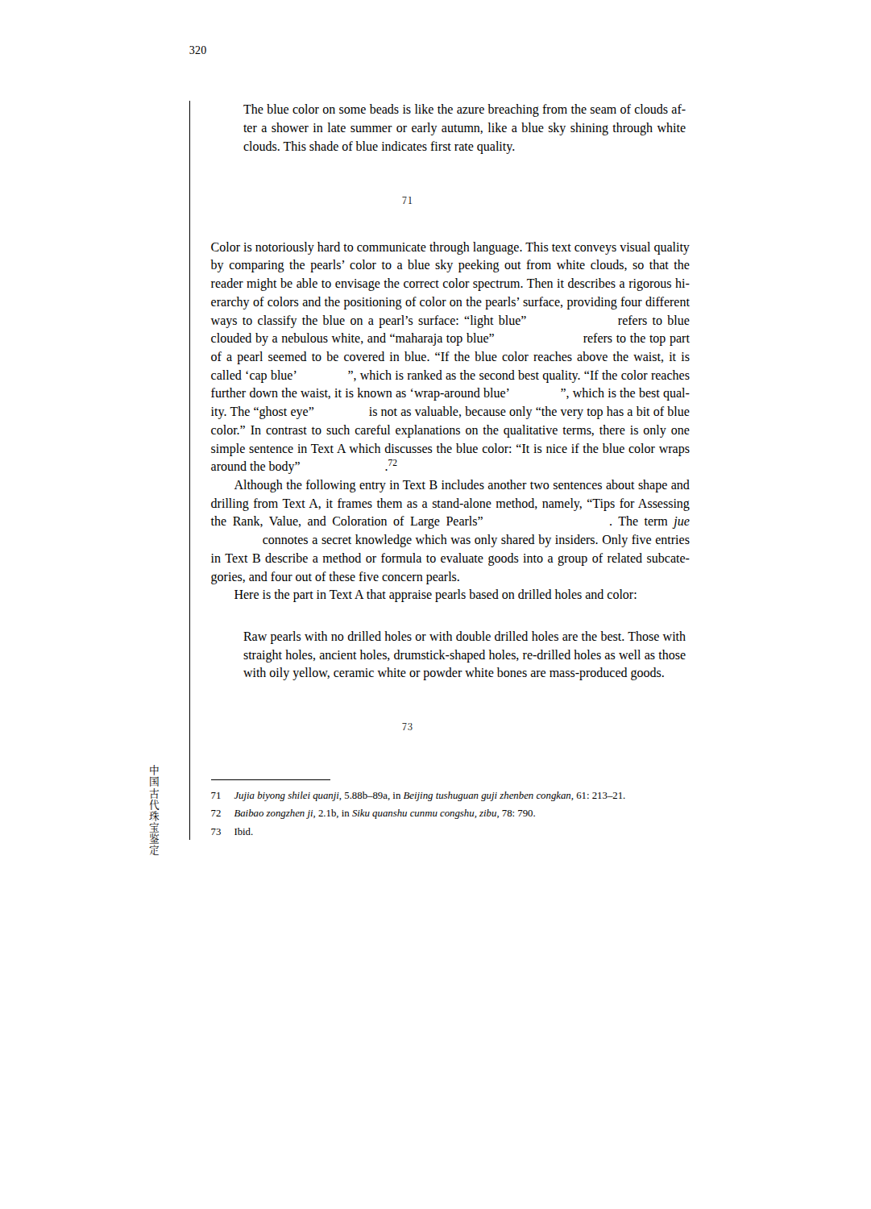320
The blue color on some beads is like the azure breaching from the seam of clouds after a shower in late summer or early autumn, like a blue sky shining through white clouds. This shade of blue indicates first rate quality.
71
Color is notoriously hard to communicate through language. This text conveys visual quality by comparing the pearls’ color to a blue sky peeking out from white clouds, so that the reader might be able to envisage the correct color spectrum. Then it describes a rigorous hierarchy of colors and the positioning of color on the pearls’ surface, providing four different ways to classify the blue on a pearl’s surface: “light blue” refers to blue clouded by a nebulous white, and “maharaja top blue” refers to the top part of a pearl seemed to be covered in blue. “If the blue color reaches above the waist, it is called ‘cap blue’ ”, which is ranked as the second best quality. “If the color reaches further down the waist, it is known as ‘wrap-around blue’ ”, which is the best quality. The “ghost eye” is not as valuable, because only “the very top has a bit of blue color.” In contrast to such careful explanations on the qualitative terms, there is only one simple sentence in Text A which discusses the blue color: “It is nice if the blue color wraps around the body” .72
Although the following entry in Text B includes another two sentences about shape and drilling from Text A, it frames them as a stand-alone method, namely, “Tips for Assessing the Rank, Value, and Coloration of Large Pearls” . The term jue connotes a secret knowledge which was only shared by insiders. Only five entries in Text B describe a method or formula to evaluate goods into a group of related subcategories, and four out of these five concern pearls.
Here is the part in Text A that appraise pearls based on drilled holes and color:
Raw pearls with no drilled holes or with double drilled holes are the best. Those with straight holes, ancient holes, drumstick-shaped holes, re-drilled holes as well as those with oily yellow, ceramic white or powder white bones are mass-produced goods.
73
71 Jujia biyong shilei quanji, 5.88b–89a, in Beijing tushuguan guji zhenben congkan, 61: 213–21.
72 Baibao zongzhen ji, 2.1b, in Siku quanshu cunmu congshu, zibu, 78: 790.
73 Ibid.
中国古代珠宝鉴定